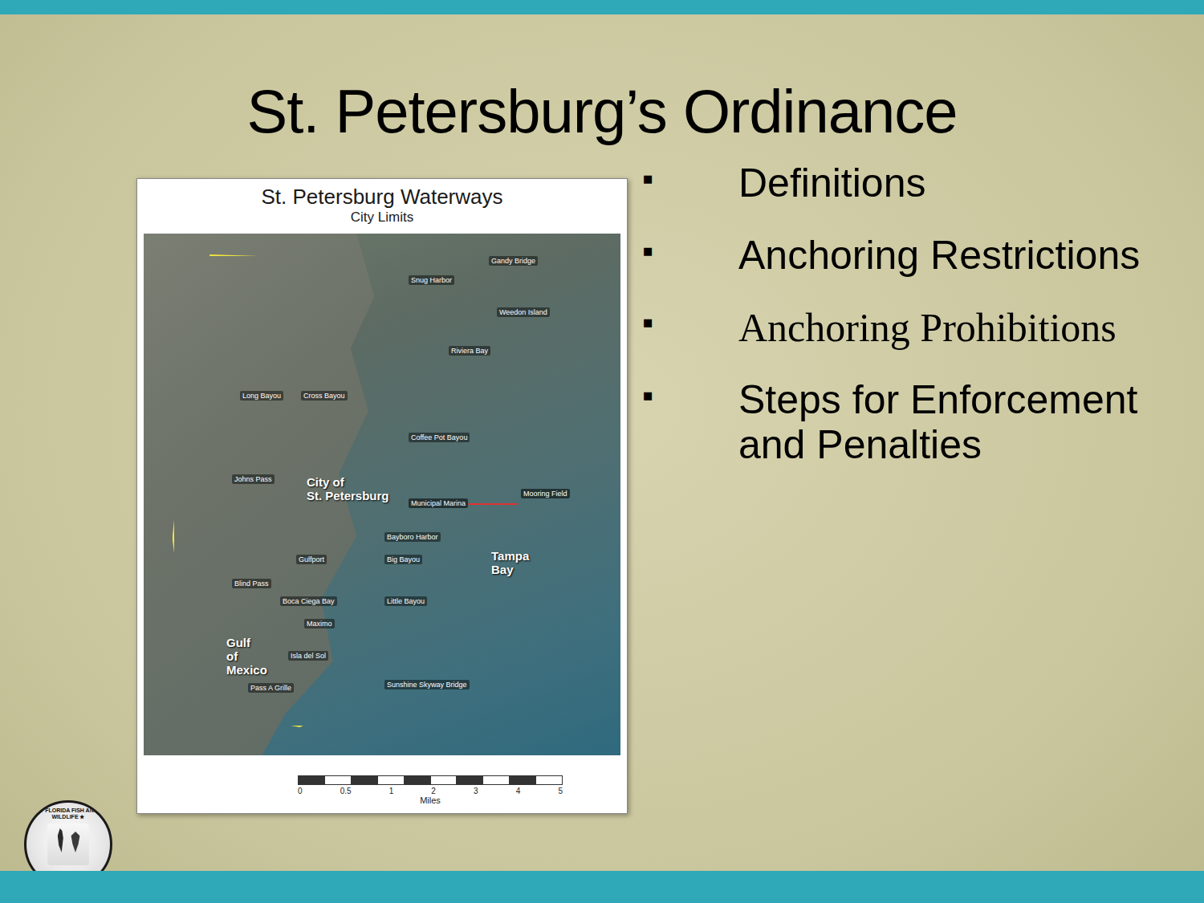St. Petersburg’s Ordinance
St. Petersburg Waterways City Limits
Gandy Bridge Snug Harbor Weedon Island Riviera Bay Long Bayou Cross Bayou Coffee Pot Bayou Johns Pass City of
St. Petersburg Municipal Marina Mooring Field
Bayboro Harbor Gulfport Big Bayou Tampa
Bay Blind Pass Boca Ciega Bay Little Bayou Maximo Gulf
of
Mexico Isla del Sol Pass A Grille Sunshine Skyway Bridge
00.512345
Miles
Definitions
Anchoring Restrictions
Anchoring Prohibitions
Steps for Enforcement and Penalties
★ FLORIDA FISH AND WILDLIFE ★ CONSERVATION COMMISSION